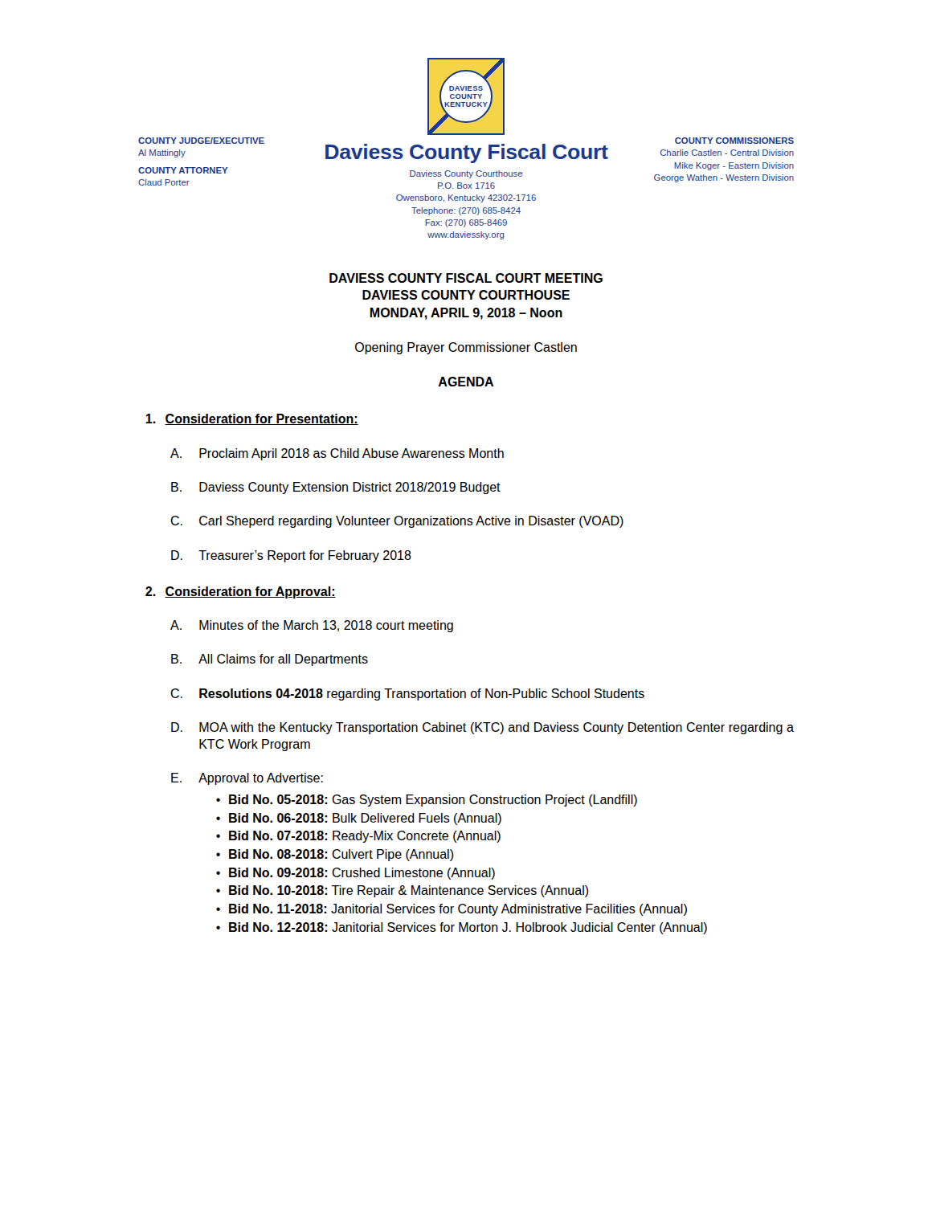COUNTY JUDGE/EXECUTIVE
Al Mattingly
COUNTY ATTORNEY
Claud Porter
DAVIESS
COUNTY
KENTUCKY
Daviess County Fiscal Court
Daviess County Courthouse
P.O. Box 1716
Owensboro, Kentucky 42302-1716
Telephone: (270) 685-8424
Fax: (270) 685-8469
www.daviessky.org
COUNTY COMMISSIONERS
Charlie Castlen - Central Division
Mike Koger - Eastern Division
George Wathen - Western Division
DAVIESS COUNTY FISCAL COURT MEETING
DAVIESS COUNTY COURTHOUSE
MONDAY, APRIL 9, 2018 – Noon
Opening Prayer Commissioner Castlen
AGENDA
Consideration for Presentation:
Proclaim April 2018 as Child Abuse Awareness Month
Daviess County Extension District 2018/2019 Budget
Carl Sheperd regarding Volunteer Organizations Active in Disaster (VOAD)
Treasurer’s Report for February 2018
Consideration for Approval:
Minutes of the March 13, 2018 court meeting
All Claims for all Departments
Resolutions 04-2018 regarding Transportation of Non-Public School Students
MOA with the Kentucky Transportation Cabinet (KTC) and Daviess County Detention Center regarding a KTC Work Program
Approval to Advertise:
Bid No. 05-2018: Gas System Expansion Construction Project (Landfill)
Bid No. 06-2018: Bulk Delivered Fuels (Annual)
Bid No. 07-2018: Ready-Mix Concrete (Annual)
Bid No. 08-2018: Culvert Pipe (Annual)
Bid No. 09-2018: Crushed Limestone (Annual)
Bid No. 10-2018: Tire Repair & Maintenance Services (Annual)
Bid No. 11-2018: Janitorial Services for County Administrative Facilities (Annual)
Bid No. 12-2018: Janitorial Services for Morton J. Holbrook Judicial Center (Annual)